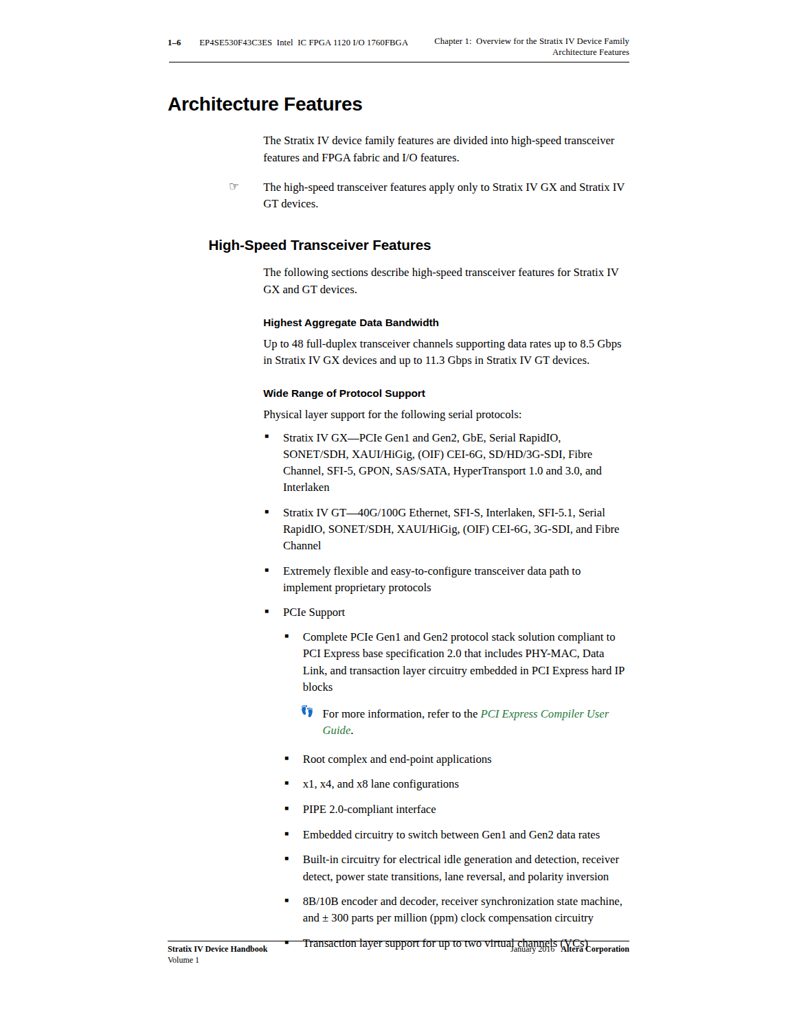1–6 EP4SE530F43C3ES Intel IC FPGA 1120 I/O 1760FBGA
Chapter 1: Overview for the Stratix IV Device Family
Architecture Features
Architecture Features
The Stratix IV device family features are divided into high-speed transceiver features and FPGA fabric and I/O features.
☞
The high-speed transceiver features apply only to Stratix IV GX and Stratix IV GT devices.
High-Speed Transceiver Features
The following sections describe high-speed transceiver features for Stratix IV GX and GT devices.
Highest Aggregate Data Bandwidth
Up to 48 full-duplex transceiver channels supporting data rates up to 8.5 Gbps in Stratix IV GX devices and up to 11.3 Gbps in Stratix IV GT devices.
Wide Range of Protocol Support
Physical layer support for the following serial protocols:
Stratix IV GX—PCIe Gen1 and Gen2, GbE, Serial RapidIO, SONET/SDH, XAUI/HiGig, (OIF) CEI-6G, SD/HD/3G-SDI, Fibre Channel, SFI-5, GPON, SAS/SATA, HyperTransport 1.0 and 3.0, and Interlaken
Stratix IV GT—40G/100G Ethernet, SFI-S, Interlaken, SFI-5.1, Serial RapidIO, SONET/SDH, XAUI/HiGig, (OIF) CEI-6G, 3G-SDI, and Fibre Channel
Extremely flexible and easy-to-configure transceiver data path to implement proprietary protocols
PCIe Support
Complete PCIe Gen1 and Gen2 protocol stack solution compliant to PCI Express base specification 2.0 that includes PHY-MAC, Data Link, and transaction layer circuitry embedded in PCI Express hard IP blocks
👣
For more information, refer to the PCI Express Compiler User Guide.
Root complex and end-point applications
x1, x4, and x8 lane configurations
PIPE 2.0-compliant interface
Embedded circuitry to switch between Gen1 and Gen2 data rates
Built-in circuitry for electrical idle generation and detection, receiver detect, power state transitions, lane reversal, and polarity inversion
8B/10B encoder and decoder, receiver synchronization state machine, and ± 300 parts per million (ppm) clock compensation circuitry
Transaction layer support for up to two virtual channels (VCs)
Stratix IV Device Handbook
Volume 1
January 2016 Altera Corporation